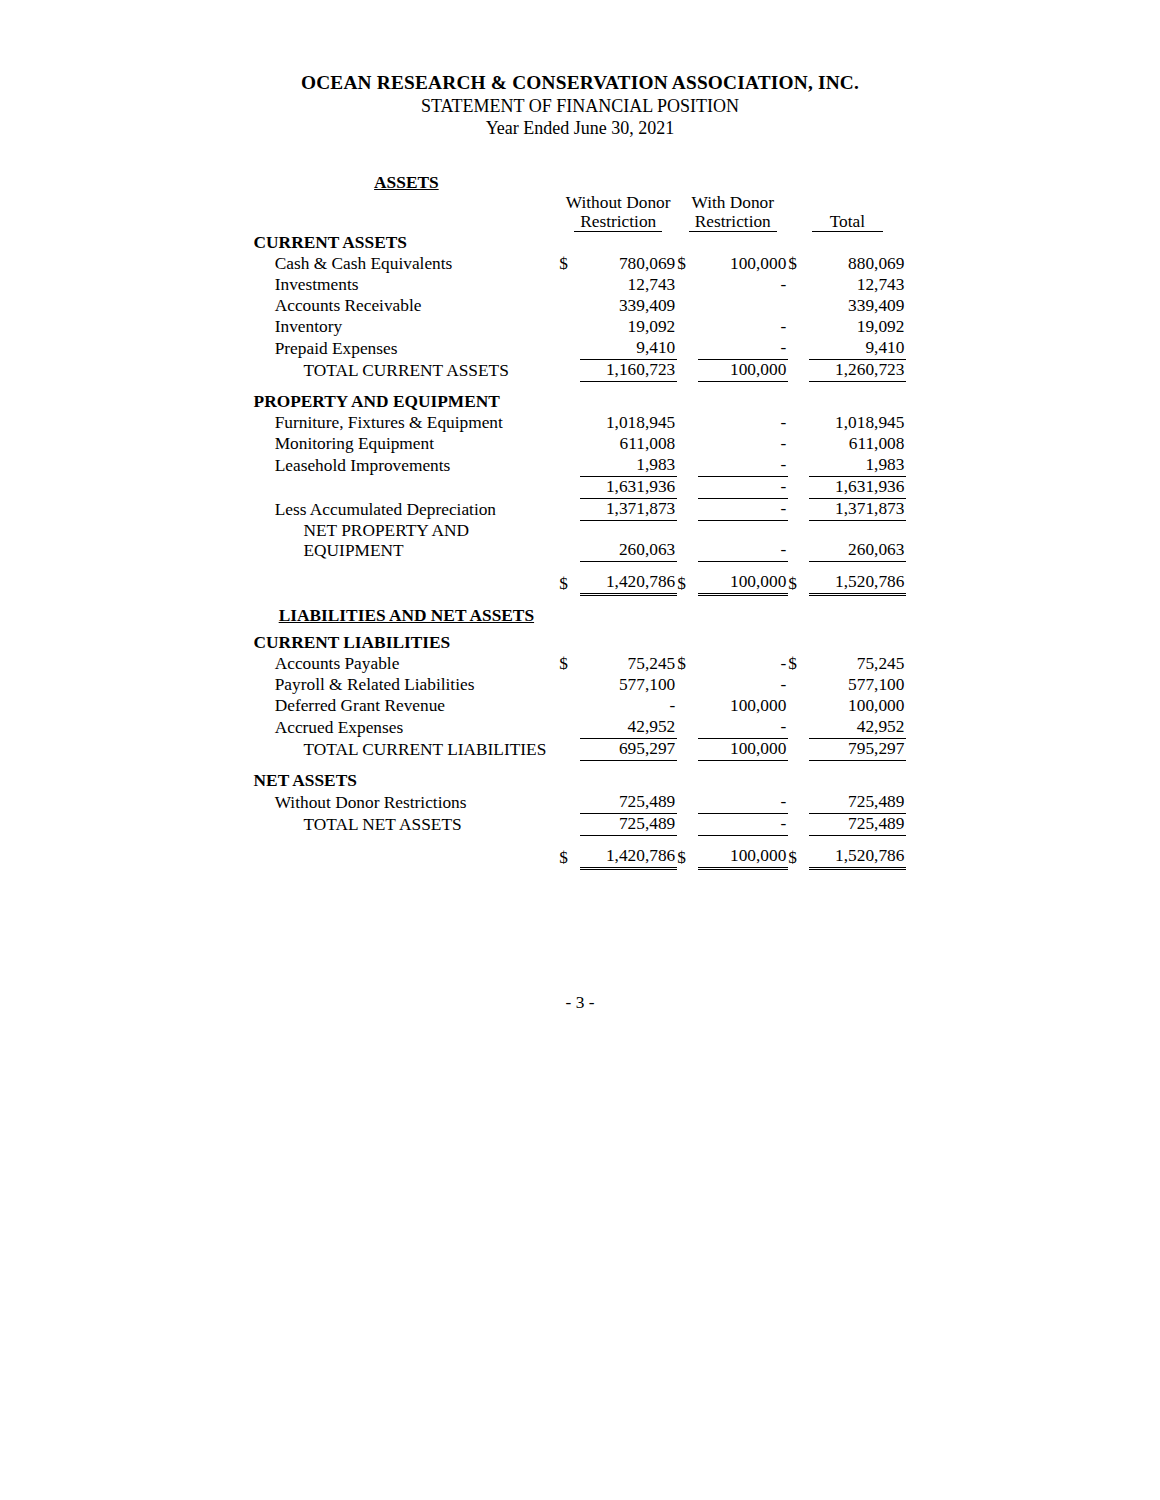OCEAN RESEARCH & CONSERVATION ASSOCIATION, INC.
STATEMENT OF FINANCIAL POSITION
Year Ended June 30, 2021
| ASSETS | |
| | Without Donor | With Donor | |
| | Restriction | Restriction | Total |
| CURRENT ASSETS | |
| Cash & Cash Equivalents | $ | 780,069 | $ | 100,000 | $ | 880,069 |
| Investments | | 12,743 | | - | | 12,743 |
| Accounts Receivable | | 339,409 | | | | 339,409 |
| Inventory | | 19,092 | | - | | 19,092 |
| Prepaid Expenses | | 9,410 | | - | | 9,410 |
| TOTAL CURRENT ASSETS | | 1,160,723 | | 100,000 | | 1,260,723 |
| PROPERTY AND EQUIPMENT | |
| Furniture, Fixtures & Equipment | | 1,018,945 | | - | | 1,018,945 |
| Monitoring Equipment | | 611,008 | | - | | 611,008 |
| Leasehold Improvements | | 1,983 | | - | | 1,983 |
| | | 1,631,936 | | - | | 1,631,936 |
| Less Accumulated Depreciation | | 1,371,873 | | - | | 1,371,873 |
| NET PROPERTY AND EQUIPMENT | | 260,063 | | - | | 260,063 |
| | $ | 1,420,786 | $ | 100,000 | $ | 1,520,786 |
| LIABILITIES AND NET ASSETS | |
| CURRENT LIABILITIES | |
| Accounts Payable | $ | 75,245 | $ | - | $ | 75,245 |
| Payroll & Related Liabilities | | 577,100 | | - | | 577,100 |
| Deferred Grant Revenue | | - | | 100,000 | | 100,000 |
| Accrued Expenses | | 42,952 | | - | | 42,952 |
| TOTAL CURRENT LIABILITIES | | 695,297 | | 100,000 | | 795,297 |
| NET ASSETS | |
| Without Donor Restrictions | | 725,489 | | - | | 725,489 |
| TOTAL NET ASSETS | | 725,489 | | - | | 725,489 |
| | $ | 1,420,786 | $ | 100,000 | $ | 1,520,786 |
- 3 -